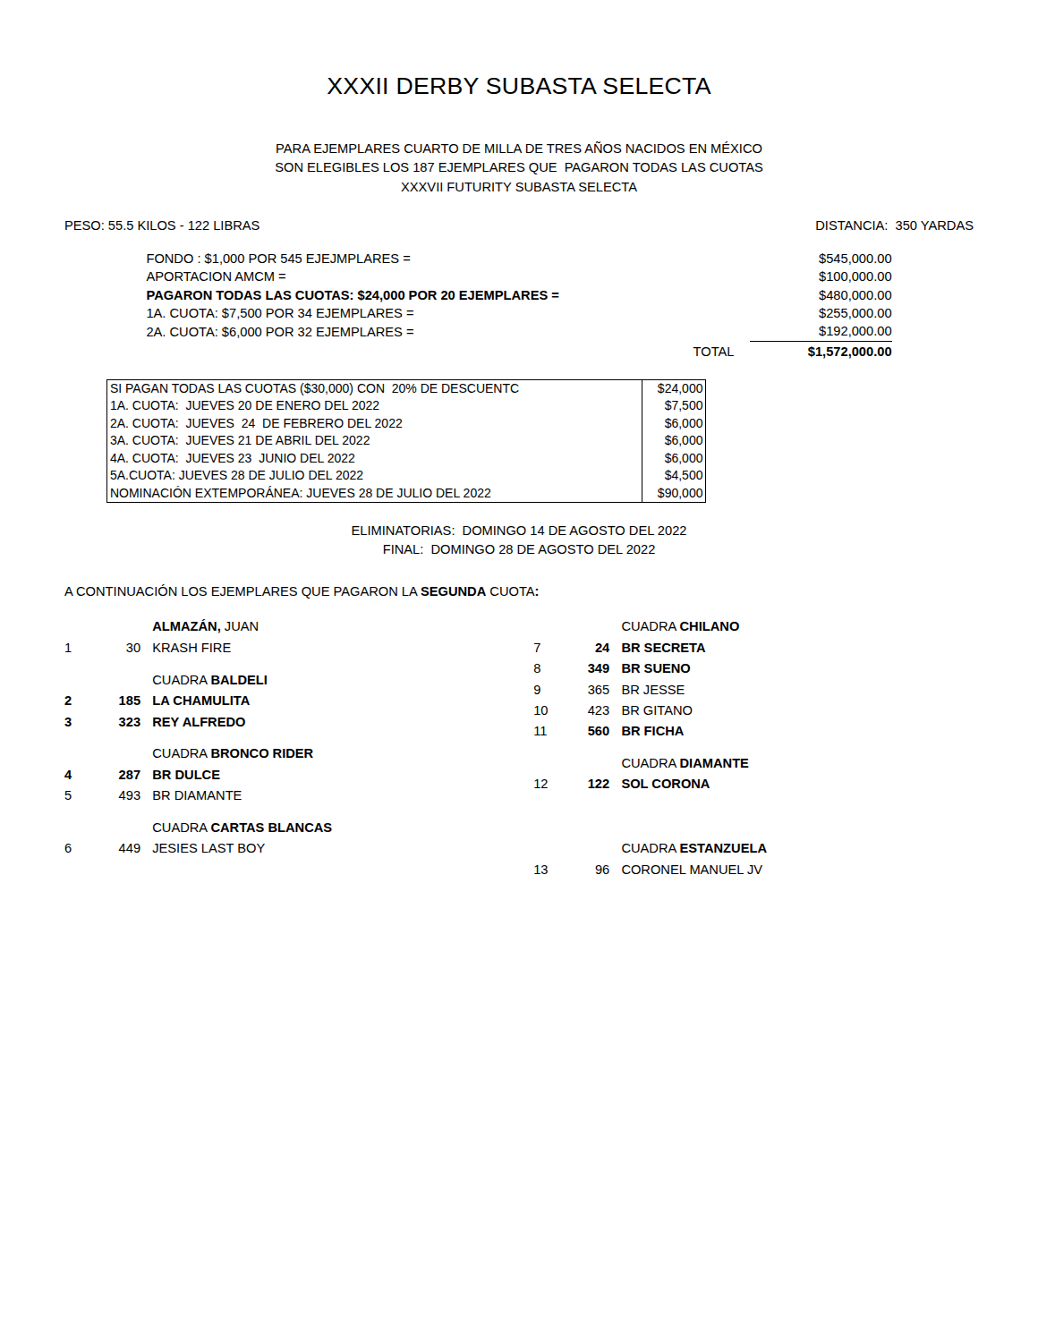XXXII DERBY SUBASTA SELECTA
PARA EJEMPLARES CUARTO DE MILLA DE TRES AÑOS NACIDOS EN MÉXICO
SON ELEGIBLES LOS 187 EJEMPLARES QUE PAGARON TODAS LAS CUOTAS
XXXVII FUTURITY SUBASTA SELECTA
PESO: 55.5 KILOS - 122 LIBRAS DISTANCIA: 350 YARDAS
| FONDO : $1,000 POR 545 EJEJMPLARES = | $545,000.00 |
| APORTACION AMCM = | $100,000.00 |
| PAGARON TODAS LAS CUOTAS: $24,000 POR 20 EJEMPLARES = | $480,000.00 |
| 1A. CUOTA: $7,500 POR 34 EJEMPLARES = | $255,000.00 |
| 2A. CUOTA: $6,000 POR 32 EJEMPLARES = | $192,000.00 |
| TOTAL | $1,572,000.00 |
| SI PAGAN TODAS LAS CUOTAS ($30,000) CON 20% DE DESCUENTC | $24,000 |
| 1A. CUOTA: JUEVES 20 DE ENERO DEL 2022 | $7,500 |
| 2A. CUOTA: JUEVES 24 DE FEBRERO DEL 2022 | $6,000 |
| 3A. CUOTA: JUEVES 21 DE ABRIL DEL 2022 | $6,000 |
| 4A. CUOTA: JUEVES 23 JUNIO DEL 2022 | $6,000 |
| 5A.CUOTA: JUEVES 28 DE JULIO DEL 2022 | $4,500 |
| NOMINACIÓN EXTEMPORÁNEA: JUEVES 28 DE JULIO DEL 2022 | $90,000 |
ELIMINATORIAS: DOMINGO 14 DE AGOSTO DEL 2022
FINAL: DOMINGO 28 DE AGOSTO DEL 2022
A CONTINUACIÓN LOS EJEMPLARES QUE PAGARON LA SEGUNDA CUOTA:
| | | ALMAZÁN, JUAN |
| 1 | 30 | KRASH FIRE |
| | | CUADRA BALDELI |
| 2 | 185 | LA CHAMULITA |
| 3 | 323 | REY ALFREDO |
| | | CUADRA BRONCO RIDER |
| 4 | 287 | BR DULCE |
| 5 | 493 | BR DIAMANTE |
| | | CUADRA CARTAS BLANCAS |
| 6 | 449 | JESIES LAST BOY |
| | | CUADRA CHILANO |
| 7 | 24 | BR SECRETA |
| 8 | 349 | BR SUENO |
| 9 | 365 | BR JESSE |
| 10 | 423 | BR GITANO |
| 11 | 560 | BR FICHA |
| | | CUADRA DIAMANTE |
| 12 | 122 | SOL CORONA |
| | | CUADRA ESTANZUELA |
| 13 | 96 | CORONEL MANUEL JV |